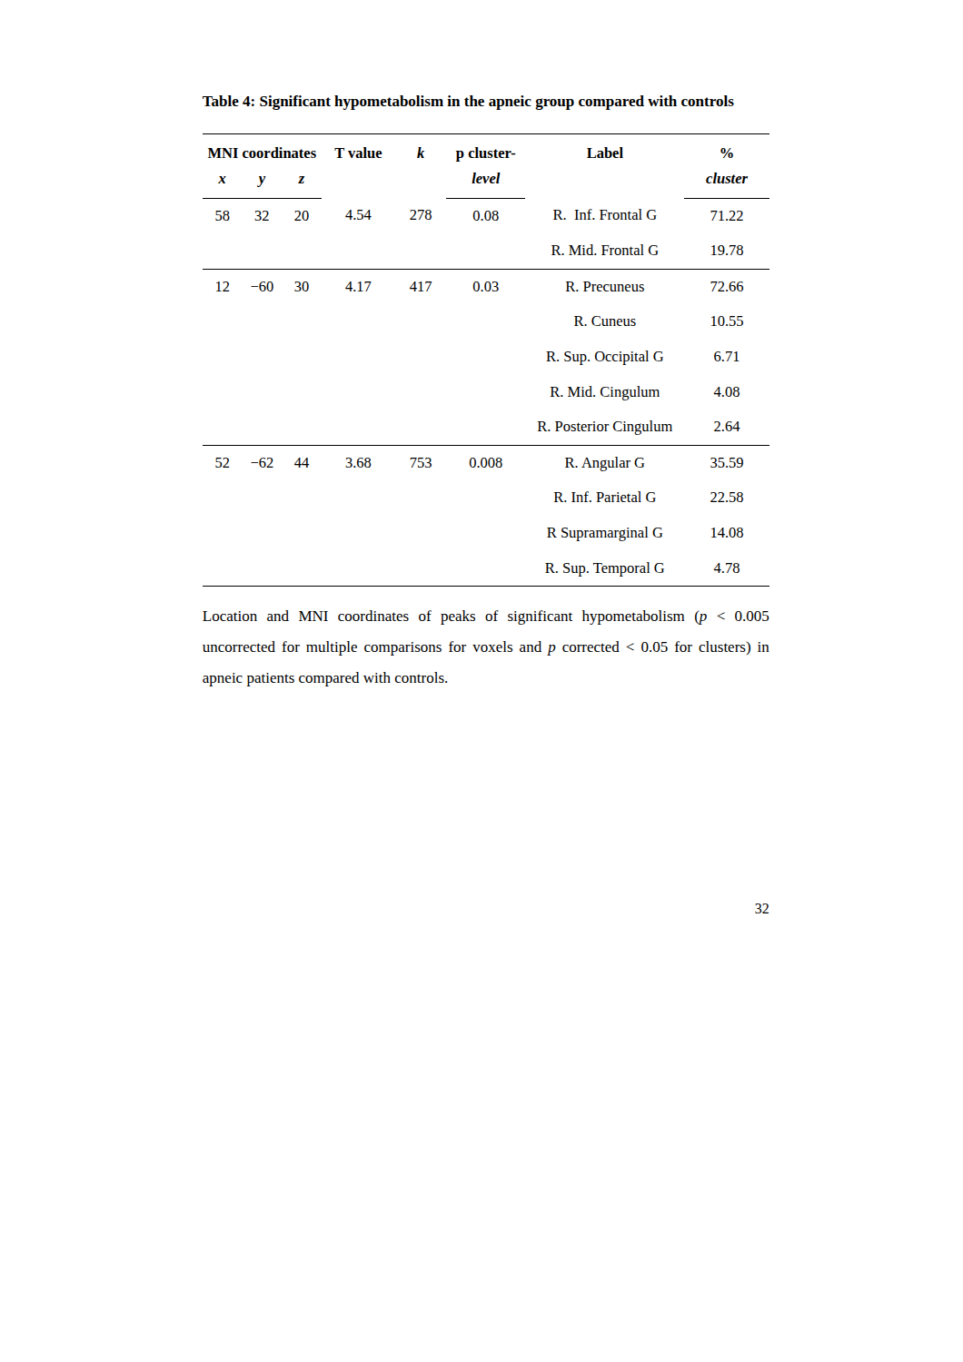Table 4: Significant hypometabolism in the apneic group compared with controls
| MNI coordinates | T value | k | p cluster- | Label | % |
| --- | --- | --- | --- | --- | --- |
| x | y | z | level | cluster |
| 58 | 32 | 20 | 4.54 | 278 | 0.08 | R. Inf. Frontal G | 71.22 |
| | | | | | | R. Mid. Frontal G | 19.78 |
| 12 | −60 | 30 | 4.17 | 417 | 0.03 | R. Precuneus | 72.66 |
| | | | | | | R. Cuneus | 10.55 |
| | | | | | | R. Sup. Occipital G | 6.71 |
| | | | | | | R. Mid. Cingulum | 4.08 |
| | | | | | | R. Posterior Cingulum | 2.64 |
| 52 | −62 | 44 | 3.68 | 753 | 0.008 | R. Angular G | 35.59 |
| | | | | | | R. Inf. Parietal G | 22.58 |
| | | | | | | R Supramarginal G | 14.08 |
| | | | | | | R. Sup. Temporal G | 4.78 |
Location and MNI coordinates of peaks of significant hypometabolism (p < 0.005 uncorrected for multiple comparisons for voxels and p corrected < 0.05 for clusters) in apneic patients compared with controls.
32